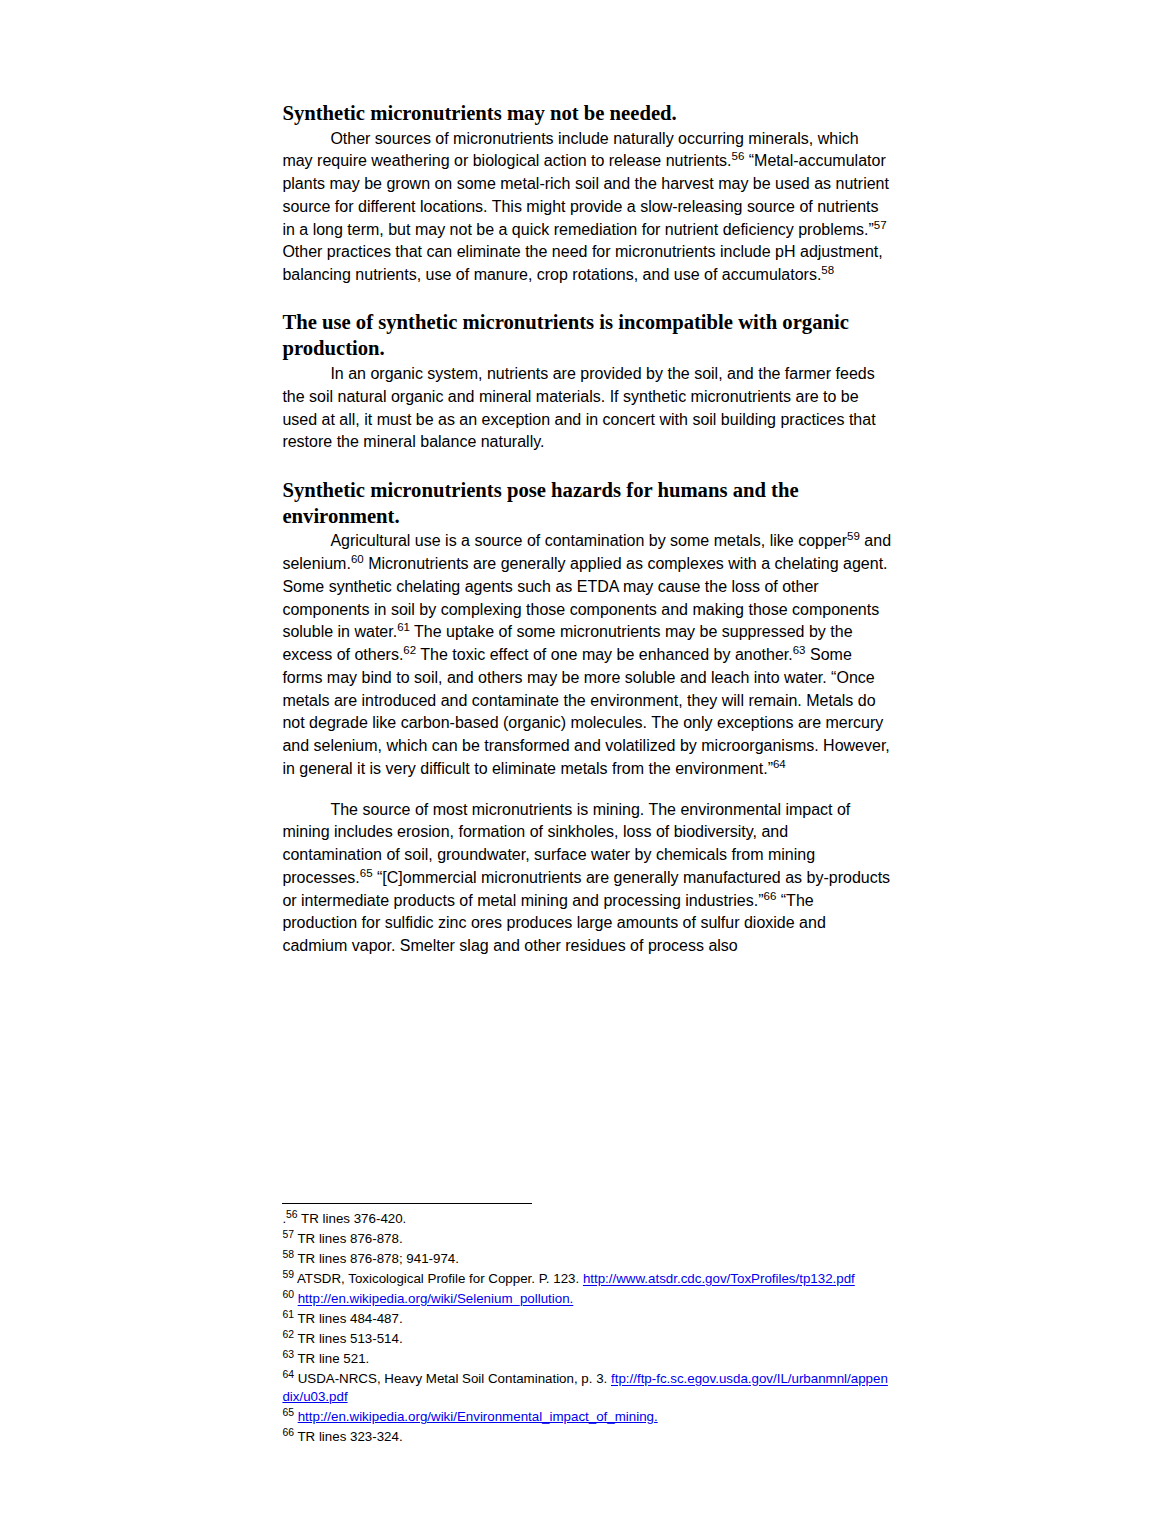Synthetic micronutrients may not be needed.
Other sources of micronutrients include naturally occurring minerals, which may require weathering or biological action to release nutrients.56 “Metal-accumulator plants may be grown on some metal-rich soil and the harvest may be used as nutrient source for different locations. This might provide a slow-releasing source of nutrients in a long term, but may not be a quick remediation for nutrient deficiency problems.”57 Other practices that can eliminate the need for micronutrients include pH adjustment, balancing nutrients, use of manure, crop rotations, and use of accumulators.58
The use of synthetic micronutrients is incompatible with organic production.
In an organic system, nutrients are provided by the soil, and the farmer feeds the soil natural organic and mineral materials. If synthetic micronutrients are to be used at all, it must be as an exception and in concert with soil building practices that restore the mineral balance naturally.
Synthetic micronutrients pose hazards for humans and the environment.
Agricultural use is a source of contamination by some metals, like copper59 and selenium.60 Micronutrients are generally applied as complexes with a chelating agent. Some synthetic chelating agents such as ETDA may cause the loss of other components in soil by complexing those components and making those components soluble in water.61 The uptake of some micronutrients may be suppressed by the excess of others.62 The toxic effect of one may be enhanced by another.63 Some forms may bind to soil, and others may be more soluble and leach into water. “Once metals are introduced and contaminate the environment, they will remain. Metals do not degrade like carbon-based (organic) molecules. The only exceptions are mercury and selenium, which can be transformed and volatilized by microorganisms. However, in general it is very difficult to eliminate metals from the environment.”64
The source of most micronutrients is mining. The environmental impact of mining includes erosion, formation of sinkholes, loss of biodiversity, and contamination of soil, groundwater, surface water by chemicals from mining processes.65 “[C]ommercial micronutrients are generally manufactured as by-products or intermediate products of metal mining and processing industries.”66 “The production for sulfidic zinc ores produces large amounts of sulfur dioxide and cadmium vapor. Smelter slag and other residues of process also
.56 TR lines 376-420.
57 TR lines 876-878.
58 TR lines 876-878; 941-974.
59 ATSDR, Toxicological Profile for Copper. P. 123. http://www.atsdr.cdc.gov/ToxProfiles/tp132.pdf
60 http://en.wikipedia.org/wiki/Selenium_pollution.
61 TR lines 484-487.
62 TR lines 513-514.
63 TR line 521.
64 USDA-NRCS, Heavy Metal Soil Contamination, p. 3. ftp://ftp-fc.sc.egov.usda.gov/IL/urbanmnl/appendix/u03.pdf
65 http://en.wikipedia.org/wiki/Environmental_impact_of_mining.
66 TR lines 323-324.